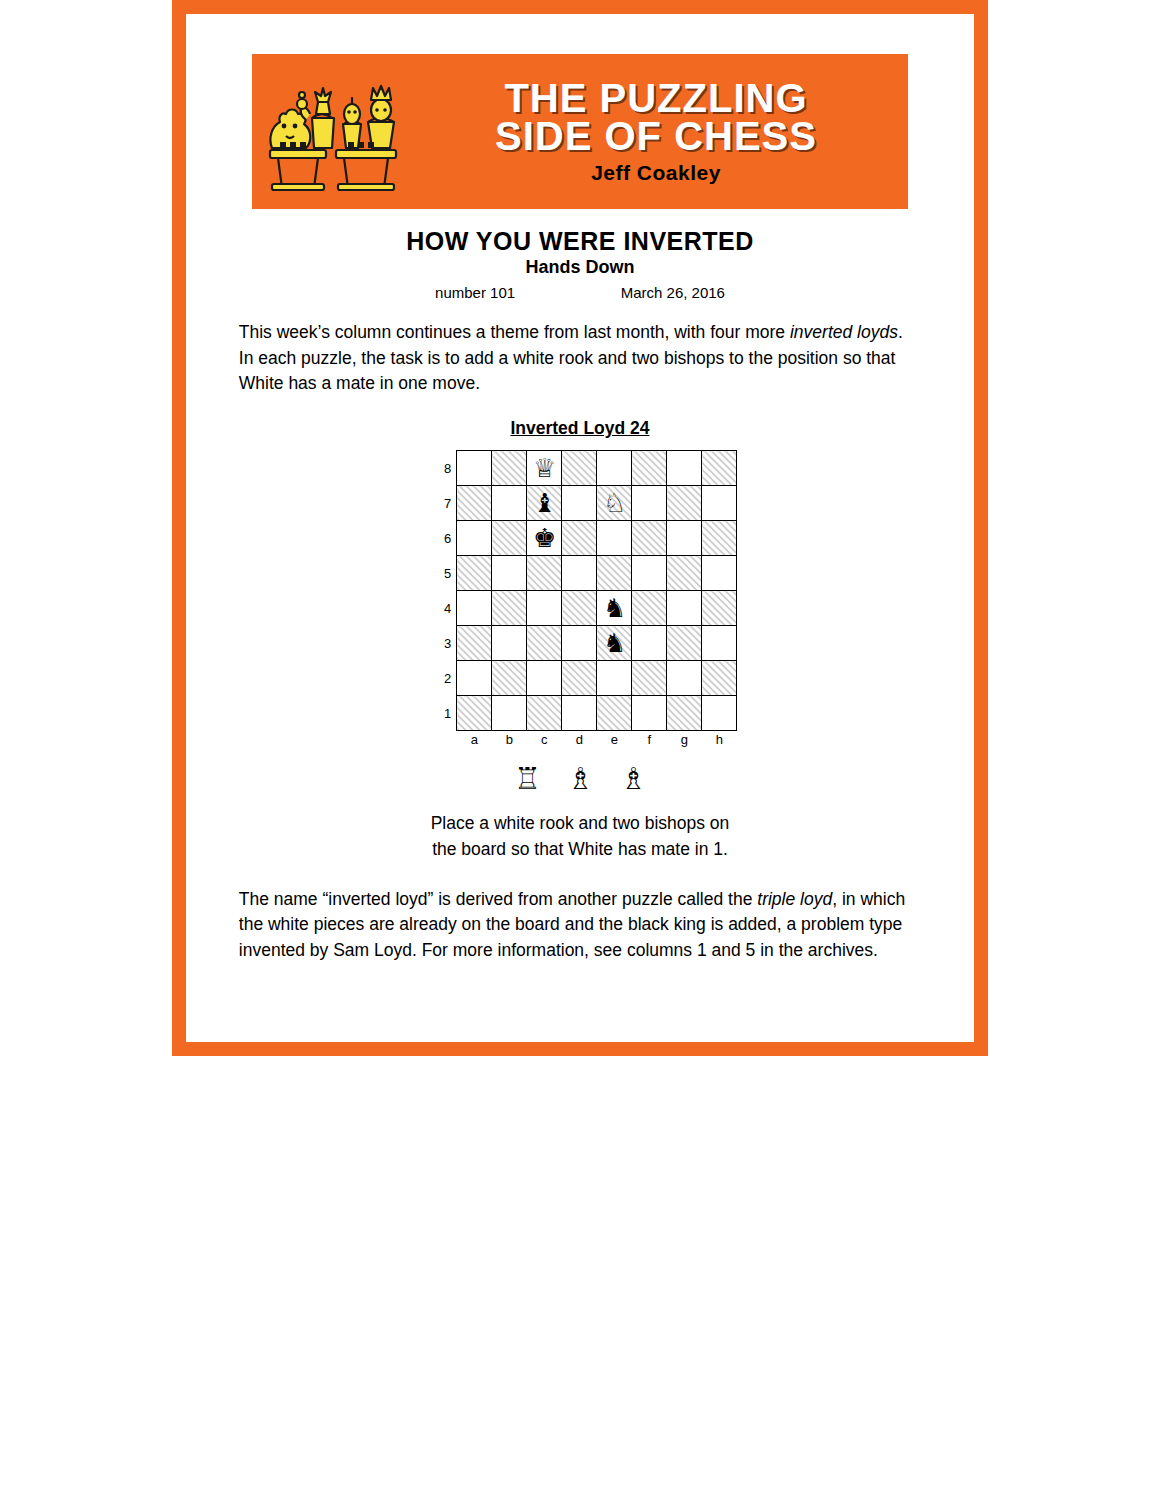THE PUZZLING
SIDE OF CHESS
Jeff Coakley
HOW YOU WERE INVERTED
Hands Down
number 101 March 26, 2016
This week’s column continues a theme from last month, with four more inverted loyds. In each puzzle, the task is to add a white rook and two bishops to the position so that White has a mate in one move.
Inverted Loyd 24
| 8 | | | ♕ | | | | | |
| 7 | | | ♝ | | ♘ | | | |
| 6 | | | ♚ | | | | | |
| 5 | | | | | | | | |
| 4 | | | | | ♞ | | | |
| 3 | | | | | ♞ | | | |
| 2 | | | | | | | | |
| 1 | | | | | | | | |
| | a | b | c | d | e | f | g | h |
♖♗♗
Place a white rook and two bishops on
the board so that White has mate in 1.
The name “inverted loyd” is derived from another puzzle called the triple loyd, in which the white pieces are already on the board and the black king is added, a problem type invented by Sam Loyd. For more information, see columns 1 and 5 in the archives.